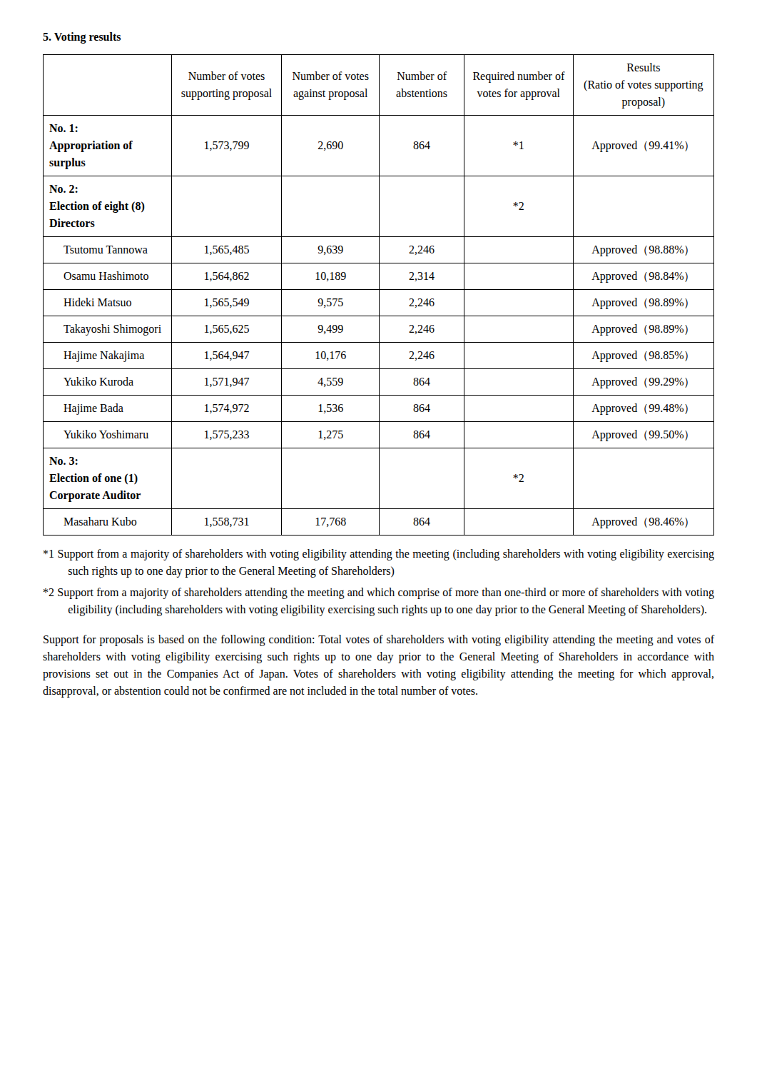5. Voting results
| | Number of votes supporting proposal | Number of votes against proposal | Number of abstentions | Required number of votes for approval | Results (Ratio of votes supporting proposal) |
| --- | --- | --- | --- | --- | --- |
| No. 1: Appropriation of surplus | 1,573,799 | 2,690 | 864 | *1 | Approved（99.41%） |
| No. 2: Election of eight (8) Directors | | | | *2 | |
| Tsutomu Tannowa | 1,565,485 | 9,639 | 2,246 | | Approved（98.88%） |
| Osamu Hashimoto | 1,564,862 | 10,189 | 2,314 | | Approved（98.84%） |
| Hideki Matsuo | 1,565,549 | 9,575 | 2,246 | | Approved（98.89%） |
| Takayoshi Shimogori | 1,565,625 | 9,499 | 2,246 | | Approved（98.89%） |
| Hajime Nakajima | 1,564,947 | 10,176 | 2,246 | | Approved（98.85%） |
| Yukiko Kuroda | 1,571,947 | 4,559 | 864 | | Approved（99.29%） |
| Hajime Bada | 1,574,972 | 1,536 | 864 | | Approved（99.48%） |
| Yukiko Yoshimaru | 1,575,233 | 1,275 | 864 | | Approved（99.50%） |
| No. 3: Election of one (1) Corporate Auditor | | | | *2 | |
| Masaharu Kubo | 1,558,731 | 17,768 | 864 | | Approved（98.46%） |
*1 Support from a majority of shareholders with voting eligibility attending the meeting (including shareholders with voting eligibility exercising such rights up to one day prior to the General Meeting of Shareholders)
*2 Support from a majority of shareholders attending the meeting and which comprise of more than one-third or more of shareholders with voting eligibility (including shareholders with voting eligibility exercising such rights up to one day prior to the General Meeting of Shareholders).
Support for proposals is based on the following condition: Total votes of shareholders with voting eligibility attending the meeting and votes of shareholders with voting eligibility exercising such rights up to one day prior to the General Meeting of Shareholders in accordance with provisions set out in the Companies Act of Japan. Votes of shareholders with voting eligibility attending the meeting for which approval, disapproval, or abstention could not be confirmed are not included in the total number of votes.